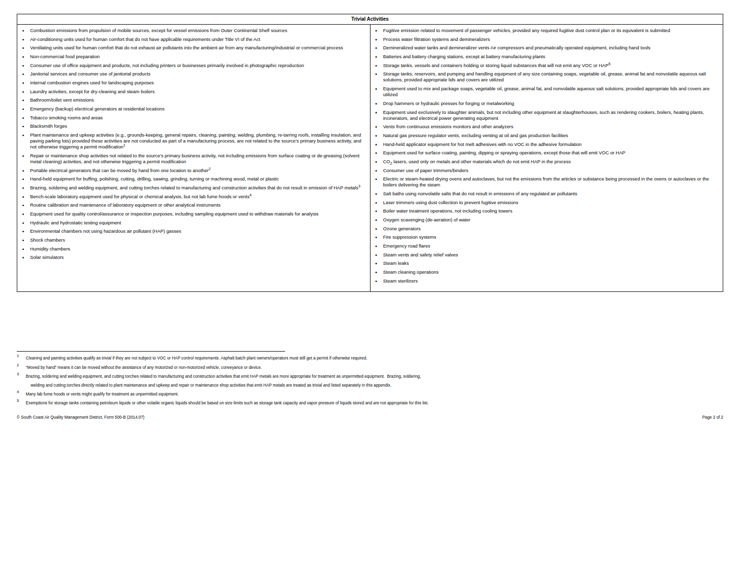| Trivial Activities |
| Combustion emissions from propulsion of mobile sources, except for vessel emissions from Outer Continental Shelf sources Air-conditioning units used for human comfort that do not have applicable requirements under Title VI of the Act Ventilating units used for human comfort that do not exhaust air pollutants into the ambient air from any manufacturing/industrial or commercial process Non-commercial food preparation Consumer use of office equipment and products, not including printers or businesses primarily involved in photographic reproduction Janitorial services and consumer use of janitorial products Internal combustion engines used for landscaping purposes Laundry activities, except for dry-cleaning and steam boilers Bathroom/toilet vent emissions Emergency (backup) electrical generators at residential locations Tobacco smoking rooms and areas Blacksmith forges Plant maintenance and upkeep activities (e.g., grounds-keeping, general repairs, cleaning, painting, welding, plumbing, re-tarring roofs, installing insulation, and paving parking lots) provided these activities are not conducted as part of a manufacturing process, are not related to the source’s primary business activity, and not otherwise triggering a permit modification 1 Repair or maintenance shop activities not related to the source’s primary business activity, not including emissions from surface coating or de-greasing (solvent metal cleaning) activities, and not otherwise triggering a permit modification Portable electrical generators that can be moved by hand from one location to another 2 Hand-held equipment for buffing, polishing, cutting, drilling, sawing, grinding, turning or machining wood, metal or plastic Brazing, soldering and welding equipment, and cutting torches related to manufacturing and construction activities that do not result in emission of HAP metals 3 Bench-scale laboratory equipment used for physical or chemical analysis, but not lab fume hoods or vents 4 Routine calibration and maintenance of laboratory equipment or other analytical instruments Equipment used for quality control/assurance or inspection purposes, including sampling equipment used to withdraw materials for analysis Hydraulic and hydrostatic testing equipment Environmental chambers not using hazardous air pollutant (HAP) gasses Shock chambers Humidity chambers Solar simulators | Fugitive emission related to movement of passenger vehicles, provided any required fugitive dust control plan or its equivalent is submitted Process water filtration systems and demineralizers Demineralized water tanks and demineralizer vents Air compressors and pneumatically operated equipment, including hand tools Batteries and battery charging stations, except at battery manufacturing plants Storage tanks, vessels and containers holding or storing liquid substances that will not emit any VOC or HAP 5 Storage tanks, reservoirs, and pumping and handling equipment of any size containing soaps, vegetable oil, grease, animal fat and nonvolatile aqueous salt solutions, provided appropriate lids and covers are utilized Equipment used to mix and package soaps, vegetable oil, grease, animal fat, and nonvolatile aqueous salt solutions, provided appropriate lids and covers are utilized Drop hammers or hydraulic presses for forging or metalworking Equipment used exclusively to slaughter animals, but not including other equipment at slaughterhouses, such as rendering cookers, boilers, heating plants, incinerators, and electrical power generating equipment Vents from continuous emissions monitors and other analyzers Natural gas pressure regulator vents, excluding venting at oil and gas production facilities Hand-held applicator equipment for hot melt adhesives with no VOC in the adhesive formulation Equipment used for surface coating, painting, dipping or spraying operations, except those that will emit VOC or HAP CO 2 lasers, used only on metals and other materials which do not emit HAP in the process Consumer use of paper trimmers/binders Electric or steam-heated drying ovens and autoclaves, but not the emissions from the articles or substance being processed in the ovens or autoclaves or the boilers delivering the steam Salt baths using nonvolatile salts that do not result in emissions of any regulated air pollutants Laser trimmers using dust collection to prevent fugitive emissions Boiler water treatment operations, not including cooling towers Oxygen scavenging (de-aeration) of water Ozone generators Fire suppression systems Emergency road flares Steam vents and safety relief valves Steam leaks Steam cleaning operations Steam sterilizers |
1 Cleaning and painting activities qualify as trivial if they are not subject to VOC or HAP control requirements. Asphalt batch plant owners/operators must still get a permit if otherwise required.
2 “Moved by hand” means it can be moved without the assistance of any motorized or non-motorized vehicle, conveyance or device.
3 Brazing, soldering and welding equipment, and cutting torches related to manufacturing and construction activities that emit HAP metals are more appropriate for treatment as unpermitted equipment. Brazing, soldering,
welding and cutting torches directly related to plant maintenance and upkeep and repair or maintenance shop activities that emit HAP metals are treated as trivial and listed separately in this appendix.
4 Many lab fume hoods or vents might qualify for treatment as unpermitted equipment.
5 Exemptions for storage tanks containing petroleum liquids or other volatile organic liquids should be based on size limits such as storage tank capacity and vapor pressure of liquids stored and are not appropriate for this list.
© South Coast Air Quality Management District, Form 500-B (2014.07) Page 2 of 2